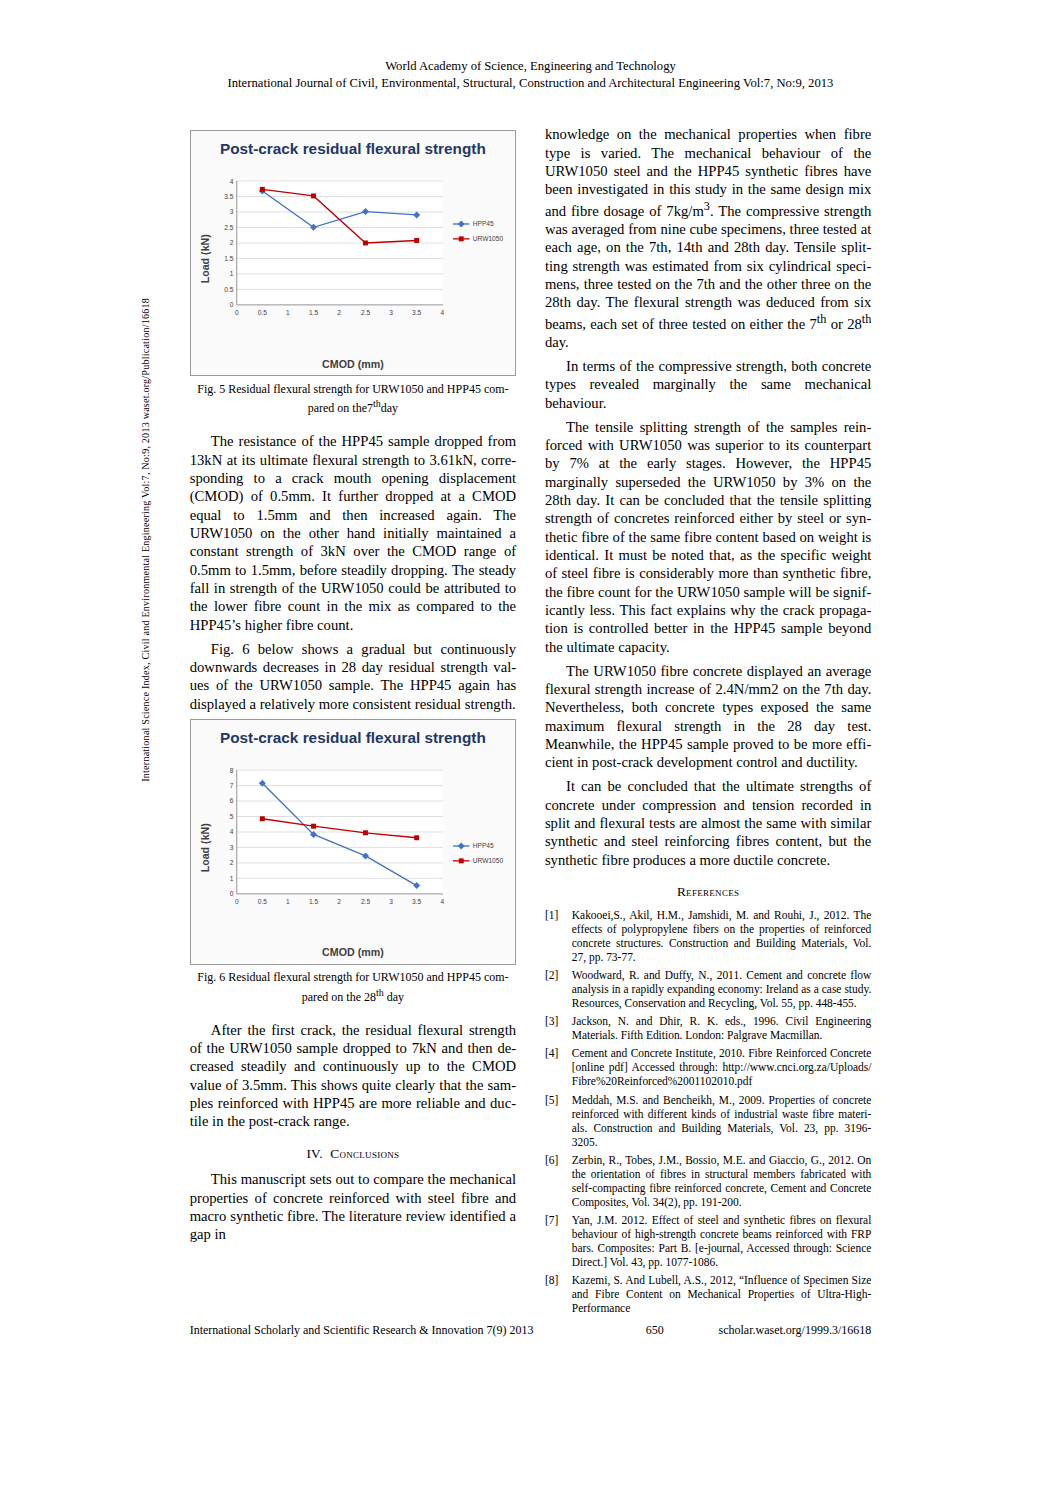World Academy of Science, Engineering and Technology
International Journal of Civil, Environmental, Structural, Construction and Architectural Engineering Vol:7, No:9, 2013
International Science Index, Civil and Environmental Engineering Vol:7, No:9, 2013 waset.org/Publication/16618
Post-crack residual flexural strength
Load (kN)
4 3.5 3 2.5 2 1.5 1 0.5 0 0 0.5 1 1.5 2 2.5 3 3.5 4 HPP45 URW1050
CMOD (mm)
Fig. 5 Residual flexural strength for URW1050 and HPP45 compared on the7thday
The resistance of the HPP45 sample dropped from 13kN at its ultimate flexural strength to 3.61kN, corresponding to a crack mouth opening displacement (CMOD) of 0.5mm. It further dropped at a CMOD equal to 1.5mm and then increased again. The URW1050 on the other hand initially maintained a constant strength of 3kN over the CMOD range of 0.5mm to 1.5mm, before steadily dropping. The steady fall in strength of the URW1050 could be attributed to the lower fibre count in the mix as compared to the HPP45’s higher fibre count.
Fig. 6 below shows a gradual but continuously downwards decreases in 28 day residual strength values of the URW1050 sample. The HPP45 again has displayed a relatively more consistent residual strength.
Post-crack residual flexural strength
Load (kN)
8 7 6 5 4 3 2 1 0 0 0.5 1 1.5 2 2.5 3 3.5 4 HPP45 URW1050
CMOD (mm)
Fig. 6 Residual flexural strength for URW1050 and HPP45 compared on the 28th day
After the first crack, the residual flexural strength of the URW1050 sample dropped to 7kN and then decreased steadily and continuously up to the CMOD value of 3.5mm. This shows quite clearly that the samples reinforced with HPP45 are more reliable and ductile in the post-crack range.
IV. Conclusions
This manuscript sets out to compare the mechanical properties of concrete reinforced with steel fibre and macro synthetic fibre. The literature review identified a gap in
knowledge on the mechanical properties when fibre type is varied. The mechanical behaviour of the URW1050 steel and the HPP45 synthetic fibres have been investigated in this study in the same design mix and fibre dosage of 7kg/m3. The compressive strength was averaged from nine cube specimens, three tested at each age, on the 7th, 14th and 28th day. Tensile splitting strength was estimated from six cylindrical specimens, three tested on the 7th and the other three on the 28th day. The flexural strength was deduced from six beams, each set of three tested on either the 7th or 28th day.
In terms of the compressive strength, both concrete types revealed marginally the same mechanical behaviour.
The tensile splitting strength of the samples reinforced with URW1050 was superior to its counterpart by 7% at the early stages. However, the HPP45 marginally superseded the URW1050 by 3% on the 28th day. It can be concluded that the tensile splitting strength of concretes reinforced either by steel or synthetic fibre of the same fibre content based on weight is identical. It must be noted that, as the specific weight of steel fibre is considerably more than synthetic fibre, the fibre count for the URW1050 sample will be significantly less. This fact explains why the crack propagation is controlled better in the HPP45 sample beyond the ultimate capacity.
The URW1050 fibre concrete displayed an average flexural strength increase of 2.4N/mm2 on the 7th day. Nevertheless, both concrete types exposed the same maximum flexural strength in the 28 day test. Meanwhile, the HPP45 sample proved to be more efficient in post-crack development control and ductility.
It can be concluded that the ultimate strengths of concrete under compression and tension recorded in split and flexural tests are almost the same with similar synthetic and steel reinforcing fibres content, but the synthetic fibre produces a more ductile concrete.
References
Kakooei,S., Akil, H.M., Jamshidi, M. and Rouhi, J., 2012. The effects of polypropylene fibers on the properties of reinforced concrete structures. Construction and Building Materials, Vol. 27, pp. 73-77.
Woodward, R. and Duffy, N., 2011. Cement and concrete flow analysis in a rapidly expanding economy: Ireland as a case study. Resources, Conservation and Recycling, Vol. 55, pp. 448-455.
Jackson, N. and Dhir, R. K. eds., 1996. Civil Engineering Materials. Fifth Edition. London: Palgrave Macmillan.
Cement and Concrete Institute, 2010. Fibre Reinforced Concrete [online pdf] Accessed through: http://www.cnci.org.za/Uploads/ Fibre%20Reinforced%2001102010.pdf
Meddah, M.S. and Bencheikh, M., 2009. Properties of concrete reinforced with different kinds of industrial waste fibre materials. Construction and Building Materials, Vol. 23, pp. 3196-3205.
Zerbin, R., Tobes, J.M., Bossio, M.E. and Giaccio, G., 2012. On the orientation of fibres in structural members fabricated with self-compacting fibre reinforced concrete, Cement and Concrete Composites, Vol. 34(2), pp. 191-200.
Yan, J.M. 2012. Effect of steel and synthetic fibres on flexural behaviour of high-strength concrete beams reinforced with FRP bars. Composites: Part B. [e-journal, Accessed through: Science Direct.] Vol. 43, pp. 1077-1086.
Kazemi, S. And Lubell, A.S., 2012, “Influence of Specimen Size and Fibre Content on Mechanical Properties of Ultra-High-Performance
International Scholarly and Scientific Research & Innovation 7(9) 2013
650
scholar.waset.org/1999.3/16618